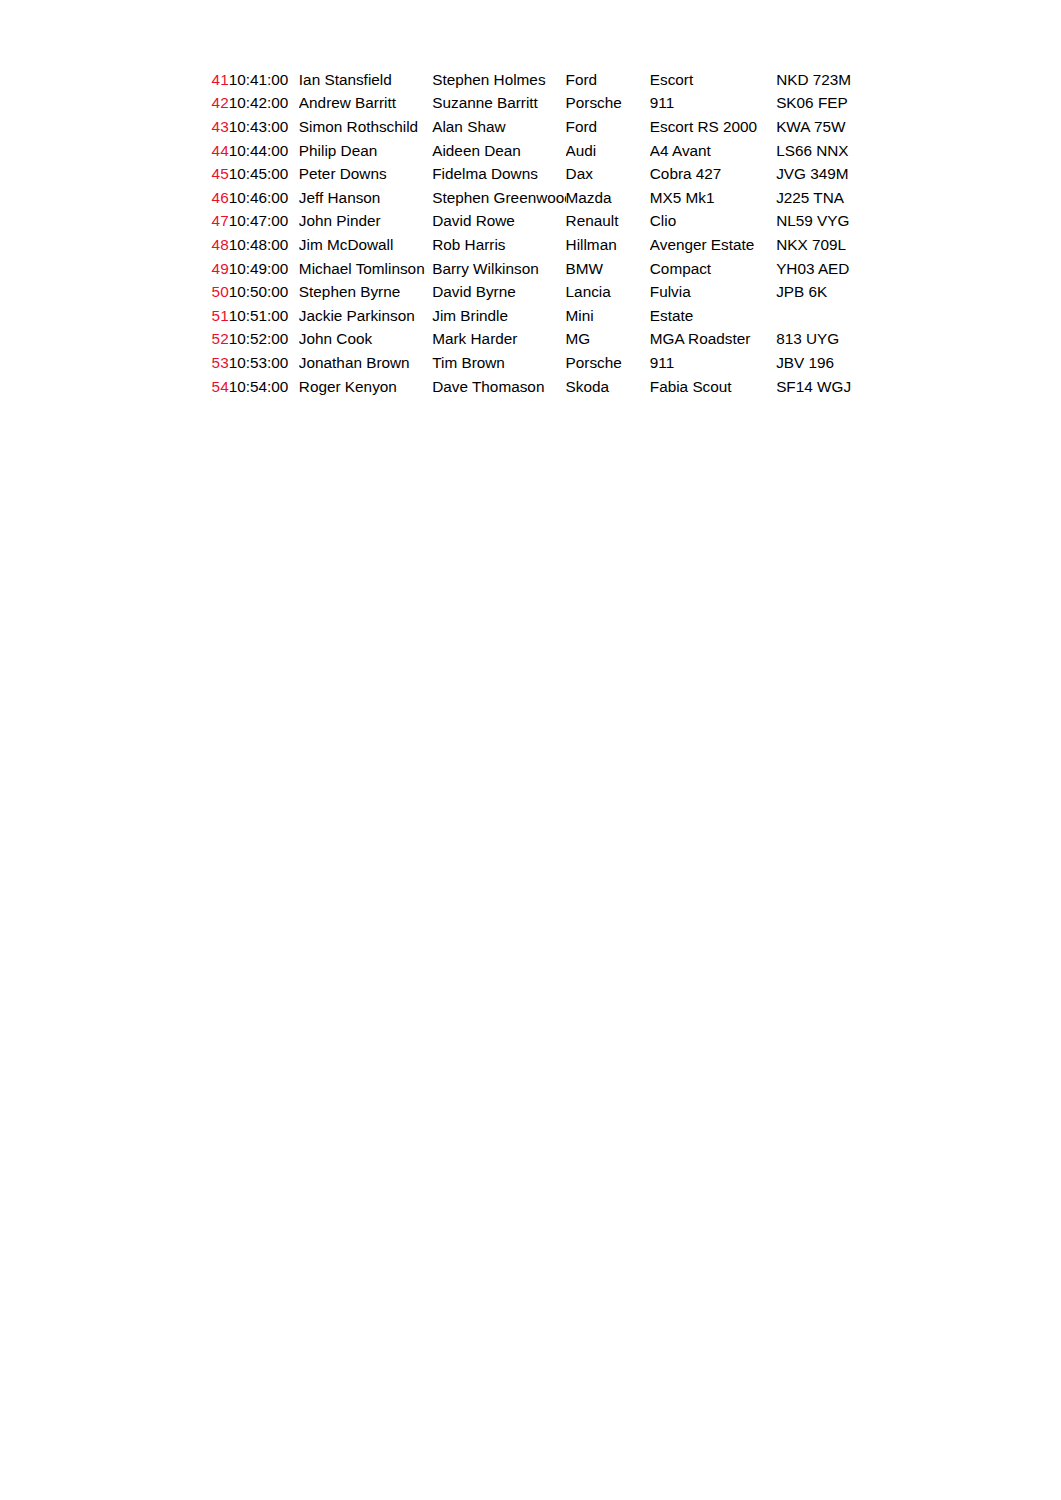| 41 | 10:41:00 | Ian Stansfield | Stephen Holmes | Ford | Escort | NKD 723M |
| 42 | 10:42:00 | Andrew Barritt | Suzanne Barritt | Porsche | 911 | SK06 FEP |
| 43 | 10:43:00 | Simon Rothschild | Alan Shaw | Ford | Escort RS 2000 | KWA 75W |
| 44 | 10:44:00 | Philip Dean | Aideen Dean | Audi | A4 Avant | LS66 NNX |
| 45 | 10:45:00 | Peter Downs | Fidelma Downs | Dax | Cobra 427 | JVG 349M |
| 46 | 10:46:00 | Jeff Hanson | Stephen Greenwood | Mazda | MX5 Mk1 | J225 TNA |
| 47 | 10:47:00 | John Pinder | David Rowe | Renault | Clio | NL59 VYG |
| 48 | 10:48:00 | Jim McDowall | Rob Harris | Hillman | Avenger Estate | NKX 709L |
| 49 | 10:49:00 | Michael Tomlinson | Barry Wilkinson | BMW | Compact | YH03 AED |
| 50 | 10:50:00 | Stephen Byrne | David Byrne | Lancia | Fulvia | JPB 6K |
| 51 | 10:51:00 | Jackie Parkinson | Jim Brindle | Mini | Estate | |
| 52 | 10:52:00 | John Cook | Mark Harder | MG | MGA Roadster | 813 UYG |
| 53 | 10:53:00 | Jonathan Brown | Tim Brown | Porsche | 911 | JBV 196 |
| 54 | 10:54:00 | Roger Kenyon | Dave Thomason | Skoda | Fabia Scout | SF14 WGJ |